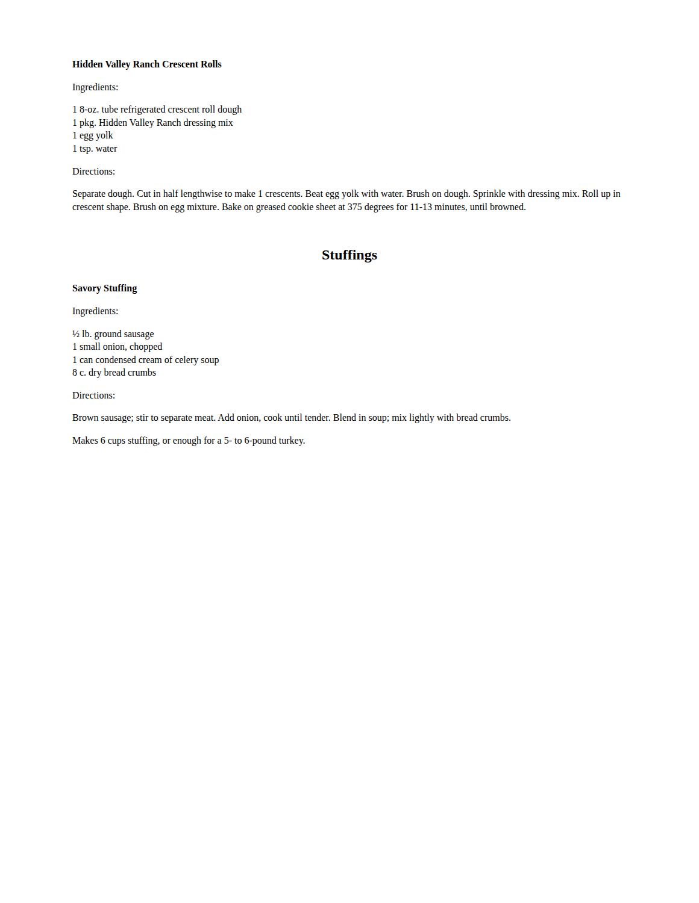Hidden Valley Ranch Crescent Rolls
Ingredients:
1 8-oz. tube refrigerated crescent roll dough
1 pkg. Hidden Valley Ranch dressing mix
1 egg yolk
1 tsp. water
Directions:
Separate dough. Cut in half lengthwise to make 1 crescents. Beat egg yolk with water. Brush on dough. Sprinkle with dressing mix. Roll up in crescent shape. Brush on egg mixture. Bake on greased cookie sheet at 375 degrees for 11-13 minutes, until browned.
Stuffings
Savory Stuffing
Ingredients:
½ lb. ground sausage
1 small onion, chopped
1 can condensed cream of celery soup
8 c. dry bread crumbs
Directions:
Brown sausage; stir to separate meat. Add onion, cook until tender. Blend in soup; mix lightly with bread crumbs.
Makes 6 cups stuffing, or enough for a 5- to 6-pound turkey.